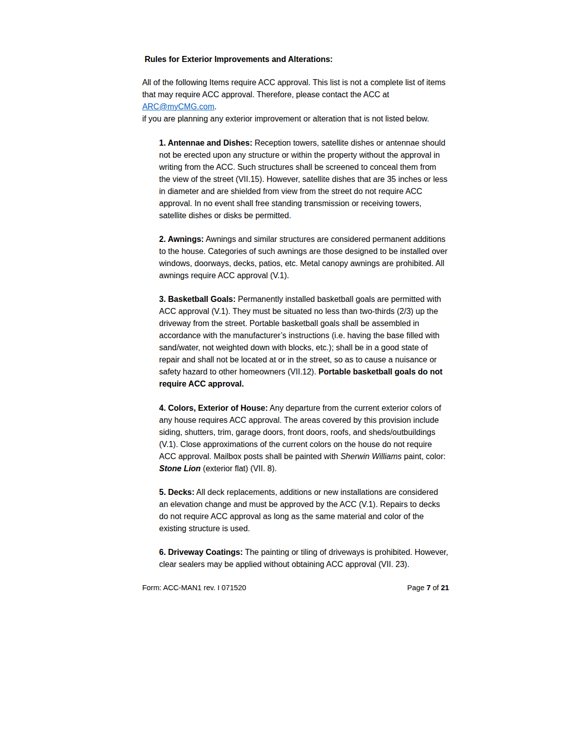Rules for Exterior Improvements and Alterations:
All of the following Items require ACC approval. This list is not a complete list of items that may require ACC approval. Therefore, please contact the ACC at ARC@myCMG.com.
if you are planning any exterior improvement or alteration that is not listed below.
1. Antennae and Dishes: Reception towers, satellite dishes or antennae should not be erected upon any structure or within the property without the approval in writing from the ACC. Such structures shall be screened to conceal them from the view of the street (VII.15). However, satellite dishes that are 35 inches or less in diameter and are shielded from view from the street do not require ACC approval. In no event shall free standing transmission or receiving towers, satellite dishes or disks be permitted.
2. Awnings: Awnings and similar structures are considered permanent additions to the house. Categories of such awnings are those designed to be installed over windows, doorways, decks, patios, etc. Metal canopy awnings are prohibited. All awnings require ACC approval (V.1).
3. Basketball Goals: Permanently installed basketball goals are permitted with ACC approval (V.1). They must be situated no less than two-thirds (2/3) up the driveway from the street. Portable basketball goals shall be assembled in accordance with the manufacturer’s instructions (i.e. having the base filled with sand/water, not weighted down with blocks, etc.); shall be in a good state of repair and shall not be located at or in the street, so as to cause a nuisance or safety hazard to other homeowners (VII.12). Portable basketball goals do not require ACC approval.
4. Colors, Exterior of House: Any departure from the current exterior colors of any house requires ACC approval. The areas covered by this provision include siding, shutters, trim, garage doors, front doors, roofs, and sheds/outbuildings (V.1). Close approximations of the current colors on the house do not require ACC approval. Mailbox posts shall be painted with Sherwin Williams paint, color: Stone Lion (exterior flat) (VII. 8).
5. Decks: All deck replacements, additions or new installations are considered an elevation change and must be approved by the ACC (V.1). Repairs to decks do not require ACC approval as long as the same material and color of the existing structure is used.
6. Driveway Coatings: The painting or tiling of driveways is prohibited. However, clear sealers may be applied without obtaining ACC approval (VII. 23).
Form: ACC-MAN1 rev. I 071520
Page 7 of 21